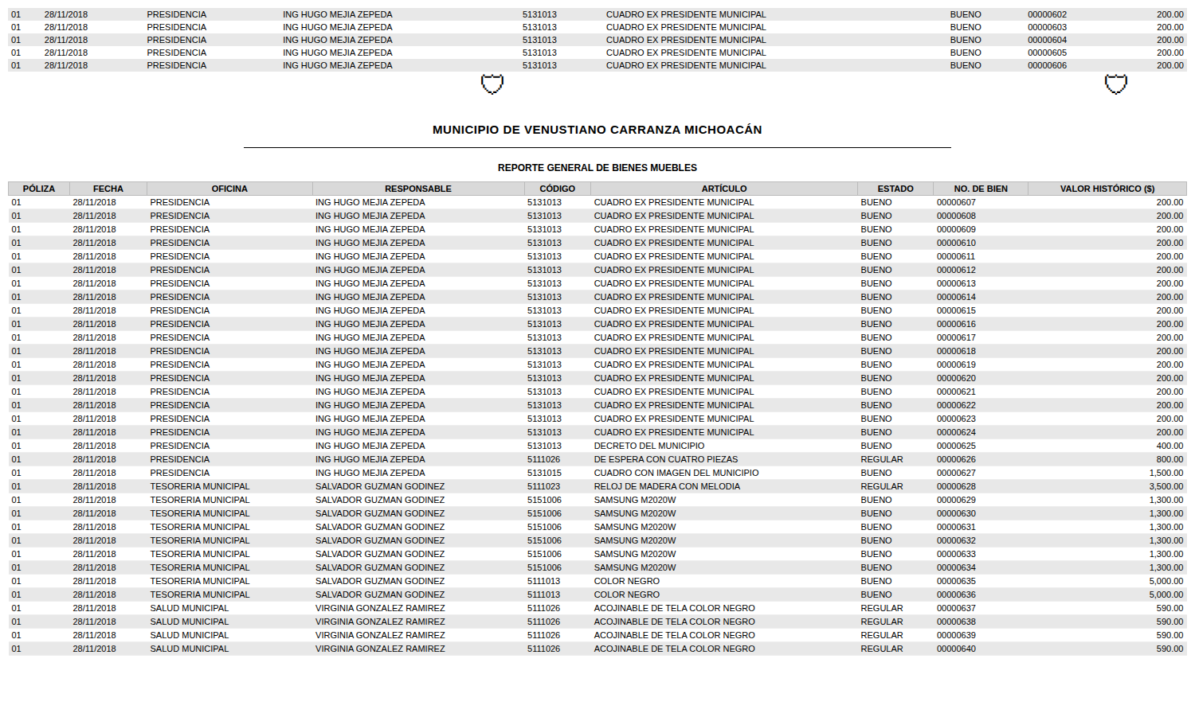| 01 | 28/11/2018 | PRESIDENCIA | ING HUGO MEJIA ZEPEDA | 5131013 | CUADRO EX PRESIDENTE MUNICIPAL | BUENO | 00000602 | 200.00 |
| 01 | 28/11/2018 | PRESIDENCIA | ING HUGO MEJIA ZEPEDA | 5131013 | CUADRO EX PRESIDENTE MUNICIPAL | BUENO | 00000603 | 200.00 |
| 01 | 28/11/2018 | PRESIDENCIA | ING HUGO MEJIA ZEPEDA | 5131013 | CUADRO EX PRESIDENTE MUNICIPAL | BUENO | 00000604 | 200.00 |
| 01 | 28/11/2018 | PRESIDENCIA | ING HUGO MEJIA ZEPEDA | 5131013 | CUADRO EX PRESIDENTE MUNICIPAL | BUENO | 00000605 | 200.00 |
| 01 | 28/11/2018 | PRESIDENCIA | ING HUGO MEJIA ZEPEDA | 5131013 | CUADRO EX PRESIDENTE MUNICIPAL | BUENO | 00000606 | 200.00 |
🛡 🛡
MUNICIPIO DE VENUSTIANO CARRANZA MICHOACÁN
REPORTE GENERAL DE BIENES MUEBLES
| PÓLIZA | FECHA | OFICINA | RESPONSABLE | CÓDIGO | ARTÍCULO | ESTADO | NO. DE BIEN | VALOR HISTÓRICO ($) |
| --- | --- | --- | --- | --- | --- | --- | --- | --- |
| 01 | 28/11/2018 | PRESIDENCIA | ING HUGO MEJIA ZEPEDA | 5131013 | CUADRO EX PRESIDENTE MUNICIPAL | BUENO | 00000607 | 200.00 |
| 01 | 28/11/2018 | PRESIDENCIA | ING HUGO MEJIA ZEPEDA | 5131013 | CUADRO EX PRESIDENTE MUNICIPAL | BUENO | 00000608 | 200.00 |
| 01 | 28/11/2018 | PRESIDENCIA | ING HUGO MEJIA ZEPEDA | 5131013 | CUADRO EX PRESIDENTE MUNICIPAL | BUENO | 00000609 | 200.00 |
| 01 | 28/11/2018 | PRESIDENCIA | ING HUGO MEJIA ZEPEDA | 5131013 | CUADRO EX PRESIDENTE MUNICIPAL | BUENO | 00000610 | 200.00 |
| 01 | 28/11/2018 | PRESIDENCIA | ING HUGO MEJIA ZEPEDA | 5131013 | CUADRO EX PRESIDENTE MUNICIPAL | BUENO | 00000611 | 200.00 |
| 01 | 28/11/2018 | PRESIDENCIA | ING HUGO MEJIA ZEPEDA | 5131013 | CUADRO EX PRESIDENTE MUNICIPAL | BUENO | 00000612 | 200.00 |
| 01 | 28/11/2018 | PRESIDENCIA | ING HUGO MEJIA ZEPEDA | 5131013 | CUADRO EX PRESIDENTE MUNICIPAL | BUENO | 00000613 | 200.00 |
| 01 | 28/11/2018 | PRESIDENCIA | ING HUGO MEJIA ZEPEDA | 5131013 | CUADRO EX PRESIDENTE MUNICIPAL | BUENO | 00000614 | 200.00 |
| 01 | 28/11/2018 | PRESIDENCIA | ING HUGO MEJIA ZEPEDA | 5131013 | CUADRO EX PRESIDENTE MUNICIPAL | BUENO | 00000615 | 200.00 |
| 01 | 28/11/2018 | PRESIDENCIA | ING HUGO MEJIA ZEPEDA | 5131013 | CUADRO EX PRESIDENTE MUNICIPAL | BUENO | 00000616 | 200.00 |
| 01 | 28/11/2018 | PRESIDENCIA | ING HUGO MEJIA ZEPEDA | 5131013 | CUADRO EX PRESIDENTE MUNICIPAL | BUENO | 00000617 | 200.00 |
| 01 | 28/11/2018 | PRESIDENCIA | ING HUGO MEJIA ZEPEDA | 5131013 | CUADRO EX PRESIDENTE MUNICIPAL | BUENO | 00000618 | 200.00 |
| 01 | 28/11/2018 | PRESIDENCIA | ING HUGO MEJIA ZEPEDA | 5131013 | CUADRO EX PRESIDENTE MUNICIPAL | BUENO | 00000619 | 200.00 |
| 01 | 28/11/2018 | PRESIDENCIA | ING HUGO MEJIA ZEPEDA | 5131013 | CUADRO EX PRESIDENTE MUNICIPAL | BUENO | 00000620 | 200.00 |
| 01 | 28/11/2018 | PRESIDENCIA | ING HUGO MEJIA ZEPEDA | 5131013 | CUADRO EX PRESIDENTE MUNICIPAL | BUENO | 00000621 | 200.00 |
| 01 | 28/11/2018 | PRESIDENCIA | ING HUGO MEJIA ZEPEDA | 5131013 | CUADRO EX PRESIDENTE MUNICIPAL | BUENO | 00000622 | 200.00 |
| 01 | 28/11/2018 | PRESIDENCIA | ING HUGO MEJIA ZEPEDA | 5131013 | CUADRO EX PRESIDENTE MUNICIPAL | BUENO | 00000623 | 200.00 |
| 01 | 28/11/2018 | PRESIDENCIA | ING HUGO MEJIA ZEPEDA | 5131013 | CUADRO EX PRESIDENTE MUNICIPAL | BUENO | 00000624 | 200.00 |
| 01 | 28/11/2018 | PRESIDENCIA | ING HUGO MEJIA ZEPEDA | 5131013 | DECRETO DEL MUNICIPIO | BUENO | 00000625 | 400.00 |
| 01 | 28/11/2018 | PRESIDENCIA | ING HUGO MEJIA ZEPEDA | 5111026 | DE ESPERA CON CUATRO PIEZAS | REGULAR | 00000626 | 800.00 |
| 01 | 28/11/2018 | PRESIDENCIA | ING HUGO MEJIA ZEPEDA | 5131015 | CUADRO CON IMAGEN DEL MUNICIPIO | BUENO | 00000627 | 1,500.00 |
| 01 | 28/11/2018 | TESORERIA MUNICIPAL | SALVADOR GUZMAN GODINEZ | 5111023 | RELOJ DE MADERA CON MELODIA | REGULAR | 00000628 | 3,500.00 |
| 01 | 28/11/2018 | TESORERIA MUNICIPAL | SALVADOR GUZMAN GODINEZ | 5151006 | SAMSUNG M2020W | BUENO | 00000629 | 1,300.00 |
| 01 | 28/11/2018 | TESORERIA MUNICIPAL | SALVADOR GUZMAN GODINEZ | 5151006 | SAMSUNG M2020W | BUENO | 00000630 | 1,300.00 |
| 01 | 28/11/2018 | TESORERIA MUNICIPAL | SALVADOR GUZMAN GODINEZ | 5151006 | SAMSUNG M2020W | BUENO | 00000631 | 1,300.00 |
| 01 | 28/11/2018 | TESORERIA MUNICIPAL | SALVADOR GUZMAN GODINEZ | 5151006 | SAMSUNG M2020W | BUENO | 00000632 | 1,300.00 |
| 01 | 28/11/2018 | TESORERIA MUNICIPAL | SALVADOR GUZMAN GODINEZ | 5151006 | SAMSUNG M2020W | BUENO | 00000633 | 1,300.00 |
| 01 | 28/11/2018 | TESORERIA MUNICIPAL | SALVADOR GUZMAN GODINEZ | 5151006 | SAMSUNG M2020W | BUENO | 00000634 | 1,300.00 |
| 01 | 28/11/2018 | TESORERIA MUNICIPAL | SALVADOR GUZMAN GODINEZ | 5111013 | COLOR NEGRO | BUENO | 00000635 | 5,000.00 |
| 01 | 28/11/2018 | TESORERIA MUNICIPAL | SALVADOR GUZMAN GODINEZ | 5111013 | COLOR NEGRO | BUENO | 00000636 | 5,000.00 |
| 01 | 28/11/2018 | SALUD MUNICIPAL | VIRGINIA GONZALEZ RAMIREZ | 5111026 | ACOJINABLE DE TELA COLOR NEGRO | REGULAR | 00000637 | 590.00 |
| 01 | 28/11/2018 | SALUD MUNICIPAL | VIRGINIA GONZALEZ RAMIREZ | 5111026 | ACOJINABLE DE TELA COLOR NEGRO | REGULAR | 00000638 | 590.00 |
| 01 | 28/11/2018 | SALUD MUNICIPAL | VIRGINIA GONZALEZ RAMIREZ | 5111026 | ACOJINABLE DE TELA COLOR NEGRO | REGULAR | 00000639 | 590.00 |
| 01 | 28/11/2018 | SALUD MUNICIPAL | VIRGINIA GONZALEZ RAMIREZ | 5111026 | ACOJINABLE DE TELA COLOR NEGRO | REGULAR | 00000640 | 590.00 |